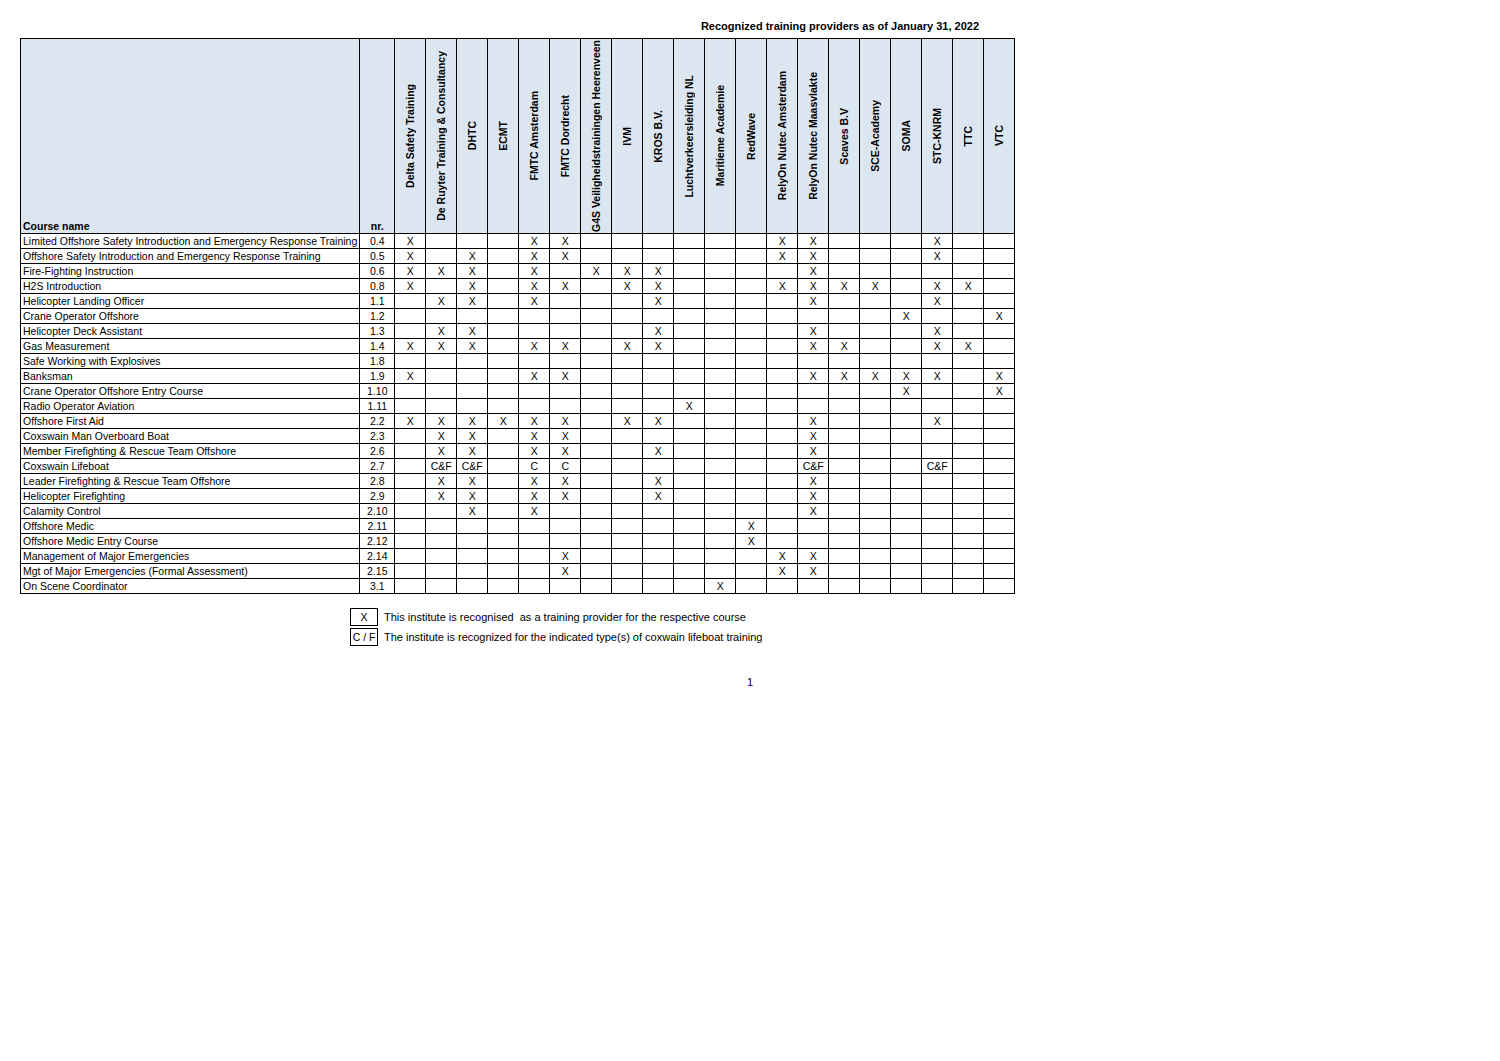Recognized training providers as of January 31, 2022
| Course name | nr. | Delta Safety Training | De Ruyter Training & Consultancy | DHTC | ECMT | FMTC Amsterdam | FMTC Dordrecht | G4S Veiligheidstrainingen Heerenveen | IVM | KROS B.V. | Luchtverkeersleiding NL | Maritieme Academie | RedWave | RelyOn Nutec Amsterdam | RelyOn Nutec Maasvlakte | Scaves B.V | SCE-Academy | SOMA | STC-KNRM | TTC | VTC |
| --- | --- | --- | --- | --- | --- | --- | --- | --- | --- | --- | --- | --- | --- | --- | --- | --- | --- | --- | --- | --- | --- |
| Limited Offshore Safety Introduction and Emergency Response Training | 0.4 | X | | | | X | X | | | | | | | X | X | | | | X | | |
| Offshore Safety Introduction and Emergency Response Training | 0.5 | X | | X | | X | X | | | | | | | X | X | | | | X | | |
| Fire-Fighting Instruction | 0.6 | X | X | X | | X | | X | X | X | | | | | X | | | | | | |
| H2S Introduction | 0.8 | X | | X | | X | X | | X | X | | | | X | X | X | X | | X | X | |
| Helicopter Landing Officer | 1.1 | | X | X | | X | | | | X | | | | | X | | | | X | | |
| Crane Operator Offshore | 1.2 | | | | | | | | | | | | | | | | | X | | | X |
| Helicopter Deck Assistant | 1.3 | | X | X | | | | | | X | | | | | X | | | | X | | |
| Gas Measurement | 1.4 | X | X | X | | X | X | | X | X | | | | | X | X | | | X | X | |
| Safe Working with Explosives | 1.8 | | | | | | | | | | | | | | | | | | | | |
| Banksman | 1.9 | X | | | | X | X | | | | | | | | X | X | X | X | X | | X |
| Crane Operator Offshore Entry Course | 1.10 | | | | | | | | | | | | | | | | | X | | | X |
| Radio Operator Aviation | 1.11 | | | | | | | | | | X | | | | | | | | | | |
| Offshore First Aid | 2.2 | X | X | X | X | X | X | | X | X | | | | | X | | | | X | | |
| Coxswain Man Overboard Boat | 2.3 | | X | X | | X | X | | | | | | | | X | | | | | | |
| Member Firefighting & Rescue Team Offshore | 2.6 | | X | X | | X | X | | | X | | | | | X | | | | | | |
| Coxswain Lifeboat | 2.7 | | C&F | C&F | | C | C | | | | | | | | C&F | | | | C&F | | |
| Leader Firefighting & Rescue Team Offshore | 2.8 | | X | X | | X | X | | | X | | | | | X | | | | | | |
| Helicopter Firefighting | 2.9 | | X | X | | X | X | | | X | | | | | X | | | | | | |
| Calamity Control | 2.10 | | | X | | X | | | | | | | | | X | | | | | | |
| Offshore Medic | 2.11 | | | | | | | | | | | | X | | | | | | | | |
| Offshore Medic Entry Course | 2.12 | | | | | | | | | | | | X | | | | | | | | |
| Management of Major Emergencies | 2.14 | | | | | | X | | | | | | | X | X | | | | | | |
| Mgt of Major Emergencies (Formal Assessment) | 2.15 | | | | | | X | | | | | | | X | X | | | | | | |
| On Scene Coordinator | 3.1 | | | | | | | | | | | X | | | | | | | | | |
X
This institute is recognised as a training provider for the respective course
C / F
The institute is recognized for the indicated type(s) of coxwain lifeboat training
1